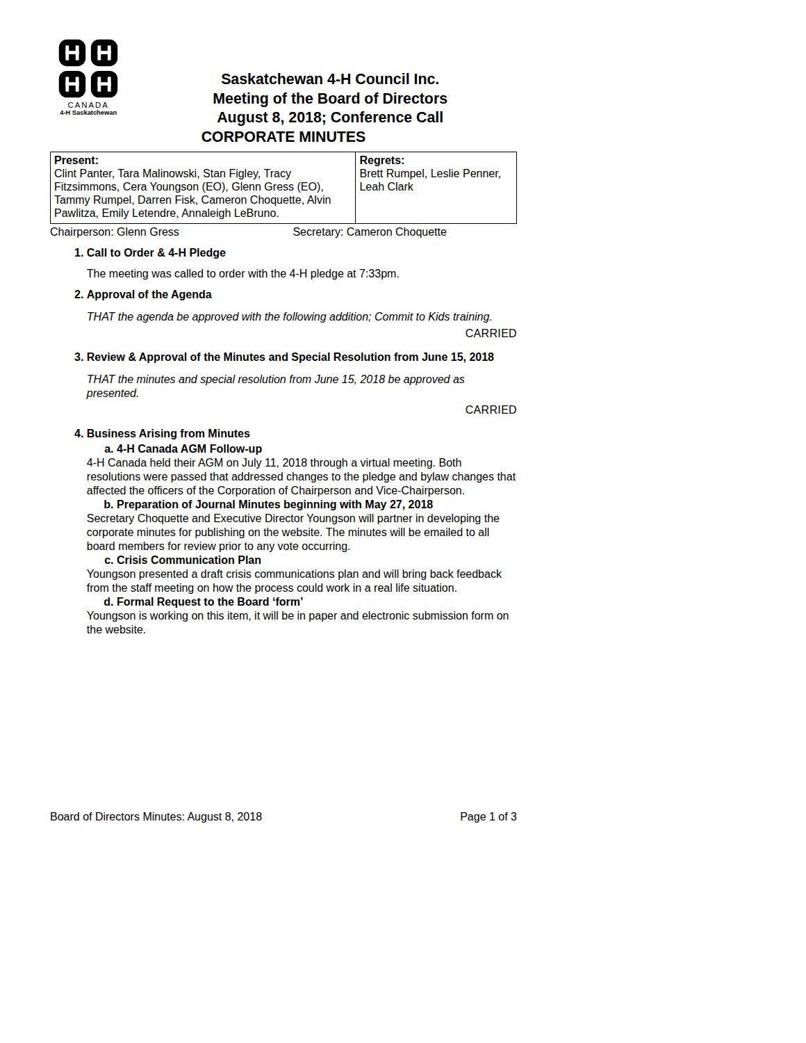CANADA
4-H Saskatchewan
Saskatchewan 4-H Council Inc. Meeting of the Board of Directors August 8, 2018; Conference Call CORPORATE MINUTES
| Present: Clint Panter, Tara Malinowski, Stan Figley, Tracy Fitzsimmons, Cera Youngson (EO), Glenn Gress (EO), Tammy Rumpel, Darren Fisk, Cameron Choquette, Alvin Pawlitza, Emily Letendre, Annaleigh LeBruno. | Regrets: Brett Rumpel, Leslie Penner, Leah Clark |
Chairperson: Glenn Gress
Secretary: Cameron Choquette
Call to Order & 4-H Pledge
The meeting was called to order with the 4-H pledge at 7:33pm.
Approval of the Agenda
THAT the agenda be approved with the following addition; Commit to Kids training.
CARRIED
Review & Approval of the Minutes and Special Resolution from June 15, 2018
THAT the minutes and special resolution from June 15, 2018 be approved as presented.
CARRIED
Business Arising from Minutes
4-H Canada AGM Follow-up
4-H Canada held their AGM on July 11, 2018 through a virtual meeting. Both resolutions were passed that addressed changes to the pledge and bylaw changes that affected the officers of the Corporation of Chairperson and Vice-Chairperson.
Preparation of Journal Minutes beginning with May 27, 2018
Secretary Choquette and Executive Director Youngson will partner in developing the corporate minutes for publishing on the website. The minutes will be emailed to all board members for review prior to any vote occurring.
Crisis Communication Plan
Youngson presented a draft crisis communications plan and will bring back feedback from the staff meeting on how the process could work in a real life situation.
Formal Request to the Board ‘form’
Youngson is working on this item, it will be in paper and electronic submission form on the website.
Board of Directors Minutes: August 8, 2018
Page 1 of 3